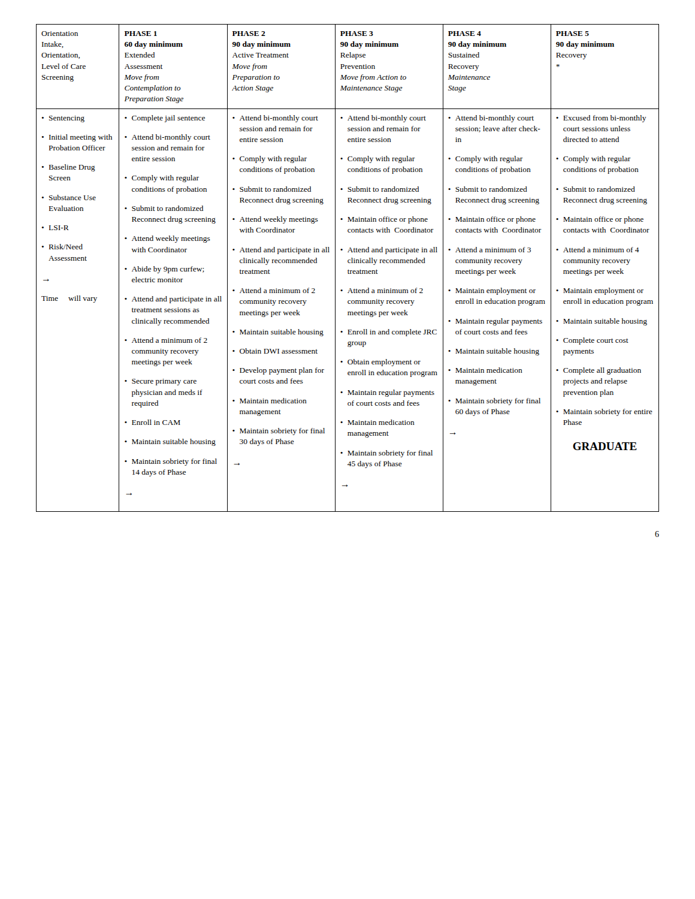| Orientation Intake, Orientation, Level of Care Screening | PHASE 1 60 day minimum Extended Assessment Move from Contemplation to Preparation Stage | PHASE 2 90 day minimum Active Treatment Move from Preparation to Action Stage | PHASE 3 90 day minimum Relapse Prevention Move from Action to Maintenance Stage | PHASE 4 90 day minimum Sustained Recovery Maintenance Stage | PHASE 5 90 day minimum Recovery * |
| --- | --- | --- | --- | --- | --- |
| Sentencing Initial meeting with Probation Officer Baseline Drug Screen Substance Use Evaluation LSI-R Risk/Need Assessment → Time will vary | Complete jail sentence Attend bi-monthly court session and remain for entire session Comply with regular conditions of probation Submit to randomized Reconnect drug screening Attend weekly meetings with Coordinator Abide by 9pm curfew; electric monitor Attend and participate in all treatment sessions as clinically recommended Attend a minimum of 2 community recovery meetings per week Secure primary care physician and meds if required Enroll in CAM Maintain suitable housing Maintain sobriety for final 14 days of Phase → | Attend bi-monthly court session and remain for entire session Comply with regular conditions of probation Submit to randomized Reconnect drug screening Attend weekly meetings with Coordinator Attend and participate in all clinically recommended treatment Attend a minimum of 2 community recovery meetings per week Maintain suitable housing Obtain DWI assessment Develop payment plan for court costs and fees Maintain medication management Maintain sobriety for final 30 days of Phase → | Attend bi-monthly court session and remain for entire session Comply with regular conditions of probation Submit to randomized Reconnect drug screening Maintain office or phone contacts with Coordinator Attend and participate in all clinically recommended treatment Attend a minimum of 2 community recovery meetings per week Enroll in and complete JRC group Obtain employment or enroll in education program Maintain regular payments of court costs and fees Maintain medication management Maintain sobriety for final 45 days of Phase → | Attend bi-monthly court session; leave after check-in Comply with regular conditions of probation Submit to randomized Reconnect drug screening Maintain office or phone contacts with Coordinator Attend a minimum of 3 community recovery meetings per week Maintain employment or enroll in education program Maintain regular payments of court costs and fees Maintain suitable housing Maintain medication management Maintain sobriety for final 60 days of Phase → | Excused from bi-monthly court sessions unless directed to attend Comply with regular conditions of probation Submit to randomized Reconnect drug screening Maintain office or phone contacts with Coordinator Attend a minimum of 4 community recovery meetings per week Maintain employment or enroll in education program Maintain suitable housing Complete court cost payments Complete all graduation projects and relapse prevention plan Maintain sobriety for entire Phase GRADUATE |
6